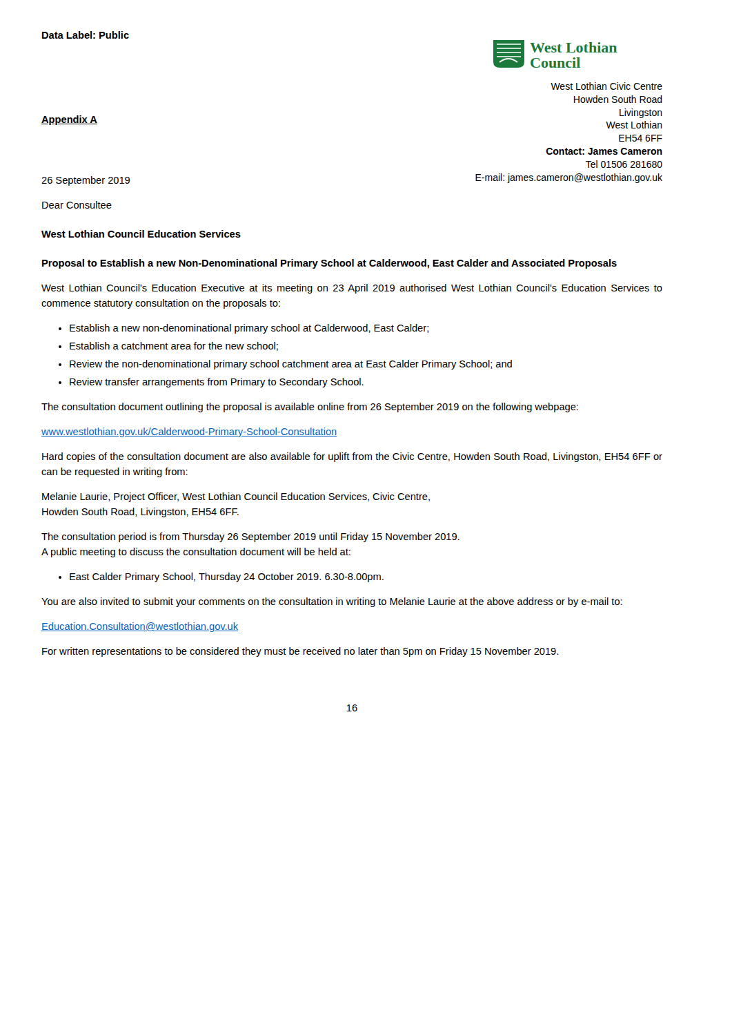Data Label: Public
West Lothian Council
West Lothian Civic Centre
Howden South Road
Livingston
West Lothian
EH54 6FF
Contact: James Cameron
Tel 01506 281680
E-mail: james.cameron@westlothian.gov.uk
Appendix A
26 September 2019
Dear Consultee
West Lothian Council Education Services
Proposal to Establish a new Non-Denominational Primary School at Calderwood, East Calder and Associated Proposals
West Lothian Council's Education Executive at its meeting on 23 April 2019 authorised West Lothian Council's Education Services to commence statutory consultation on the proposals to:
Establish a new non-denominational primary school at Calderwood, East Calder;
Establish a catchment area for the new school;
Review the non-denominational primary school catchment area at East Calder Primary School; and
Review transfer arrangements from Primary to Secondary School.
The consultation document outlining the proposal is available online from 26 September 2019 on the following webpage:
www.westlothian.gov.uk/Calderwood-Primary-School-Consultation
Hard copies of the consultation document are also available for uplift from the Civic Centre, Howden South Road, Livingston, EH54 6FF or can be requested in writing from:
Melanie Laurie, Project Officer, West Lothian Council Education Services, Civic Centre,
Howden South Road, Livingston, EH54 6FF.
The consultation period is from Thursday 26 September 2019 until Friday 15 November 2019.
A public meeting to discuss the consultation document will be held at:
East Calder Primary School, Thursday 24 October 2019. 6.30-8.00pm.
You are also invited to submit your comments on the consultation in writing to Melanie Laurie at the above address or by e-mail to:
Education.Consultation@westlothian.gov.uk
For written representations to be considered they must be received no later than 5pm on Friday 15 November 2019.
16